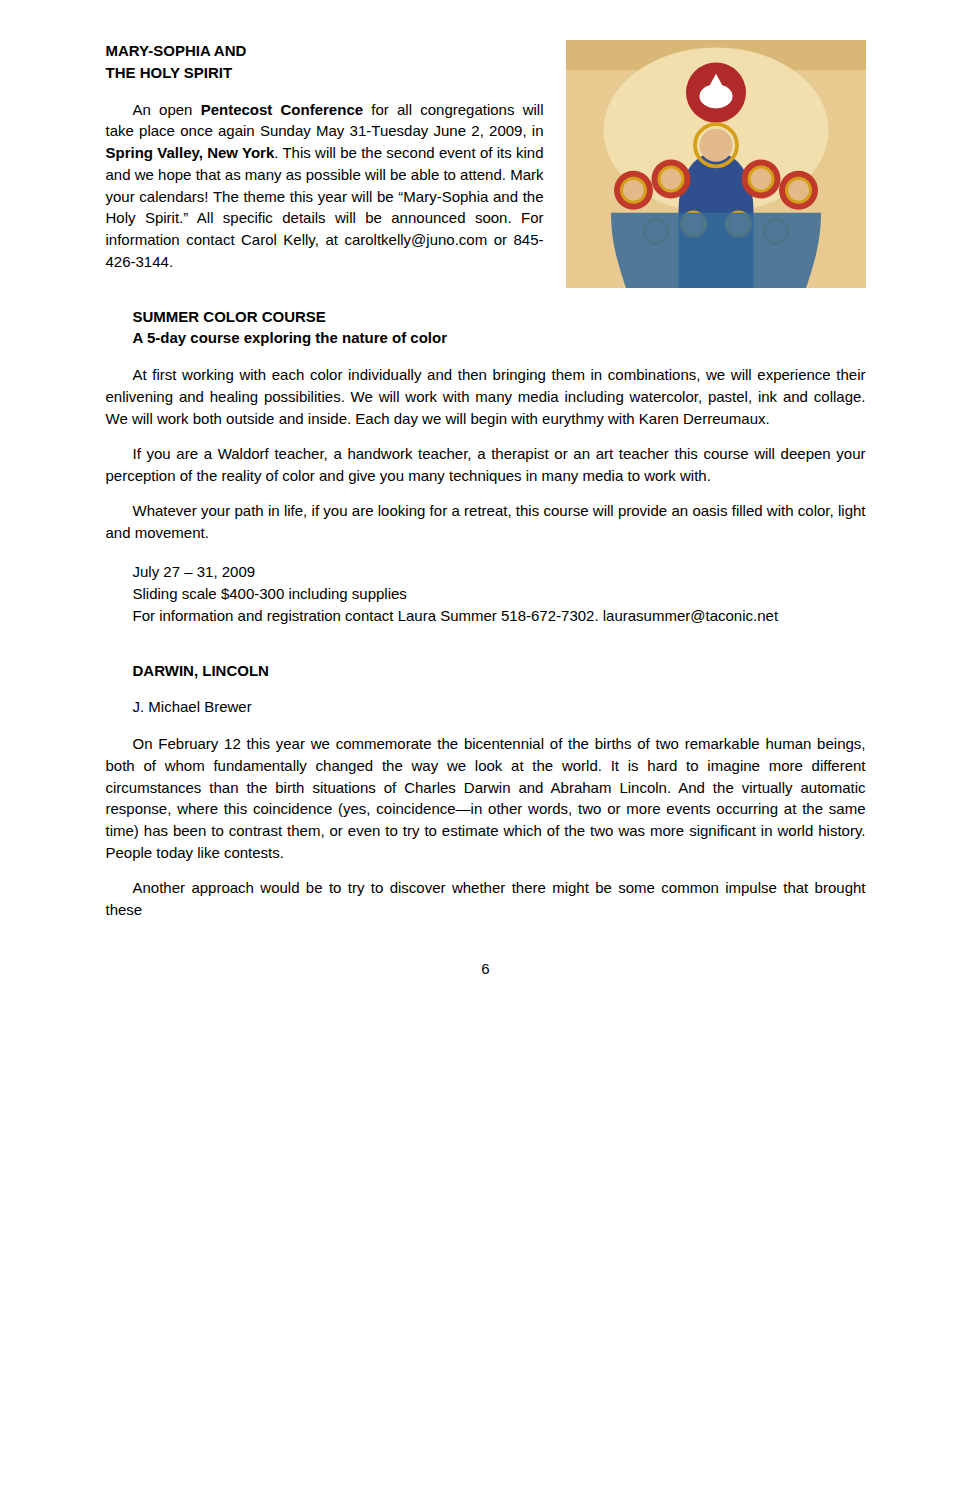Mary-Sophia and
the Holy Spirit
An open Pentecost Conference for all congregations will take place once again Sunday May 31-Tuesday June 2, 2009, in Spring Valley, New York. This will be the second event of its kind and we hope that as many as possible will be able to attend. Mark your calendars! The theme this year will be “Mary-Sophia and the Holy Spirit.” All specific details will be announced soon. For information contact Carol Kelly, at caroltkelly@juno.com or 845-426-3144.
Summer Color CourseA 5-day course exploring the nature of color
At first working with each color individually and then bringing them in combinations, we will experience their enlivening and healing possibilities. We will work with many media including watercolor, pastel, ink and collage. We will work both outside and inside. Each day we will begin with eurythmy with Karen Derreumaux.
If you are a Waldorf teacher, a handwork teacher, a therapist or an art teacher this course will deepen your perception of the reality of color and give you many techniques in many media to work with.
Whatever your path in life, if you are looking for a retreat, this course will provide an oasis filled with color, light and movement.
July 27 – 31, 2009
Sliding scale $400-300 including supplies
For information and registration contact Laura Summer 518-672-7302. laurasummer@taconic.net
Darwin, Lincoln
J. Michael Brewer
On February 12 this year we commemorate the bicentennial of the births of two remarkable human beings, both of whom fundamentally changed the way we look at the world. It is hard to imagine more different circumstances than the birth situations of Charles Darwin and Abraham Lincoln. And the virtually automatic response, where this coincidence (yes, coincidence—in other words, two or more events occurring at the same time) has been to contrast them, or even to try to estimate which of the two was more significant in world history. People today like contests.
Another approach would be to try to discover whether there might be some common impulse that brought these
6